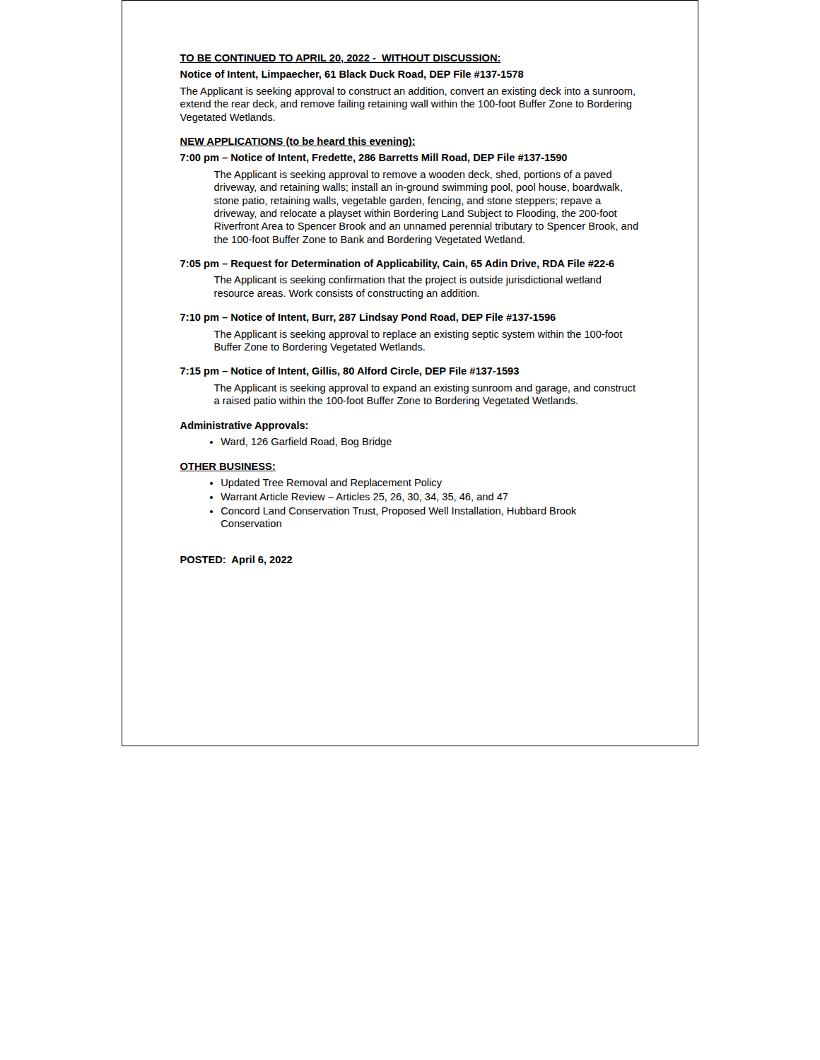TO BE CONTINUED TO APRIL 20, 2022 - WITHOUT DISCUSSION:
Notice of Intent, Limpaecher, 61 Black Duck Road, DEP File #137-1578
The Applicant is seeking approval to construct an addition, convert an existing deck into a sunroom, extend the rear deck, and remove failing retaining wall within the 100-foot Buffer Zone to Bordering Vegetated Wetlands.
NEW APPLICATIONS (to be heard this evening):
7:00 pm – Notice of Intent, Fredette, 286 Barretts Mill Road, DEP File #137-1590
The Applicant is seeking approval to remove a wooden deck, shed, portions of a paved driveway, and retaining walls; install an in-ground swimming pool, pool house, boardwalk, stone patio, retaining walls, vegetable garden, fencing, and stone steppers; repave a driveway, and relocate a playset within Bordering Land Subject to Flooding, the 200-foot Riverfront Area to Spencer Brook and an unnamed perennial tributary to Spencer Brook, and the 100-foot Buffer Zone to Bank and Bordering Vegetated Wetland.
7:05 pm – Request for Determination of Applicability, Cain, 65 Adin Drive, RDA File #22-6
The Applicant is seeking confirmation that the project is outside jurisdictional wetland resource areas. Work consists of constructing an addition.
7:10 pm – Notice of Intent, Burr, 287 Lindsay Pond Road, DEP File #137-1596
The Applicant is seeking approval to replace an existing septic system within the 100-foot Buffer Zone to Bordering Vegetated Wetlands.
7:15 pm – Notice of Intent, Gillis, 80 Alford Circle, DEP File #137-1593
The Applicant is seeking approval to expand an existing sunroom and garage, and construct a raised patio within the 100-foot Buffer Zone to Bordering Vegetated Wetlands.
Administrative Approvals:
Ward, 126 Garfield Road, Bog Bridge
OTHER BUSINESS:
Updated Tree Removal and Replacement Policy
Warrant Article Review – Articles 25, 26, 30, 34, 35, 46, and 47
Concord Land Conservation Trust, Proposed Well Installation, Hubbard Brook Conservation
POSTED: April 6, 2022